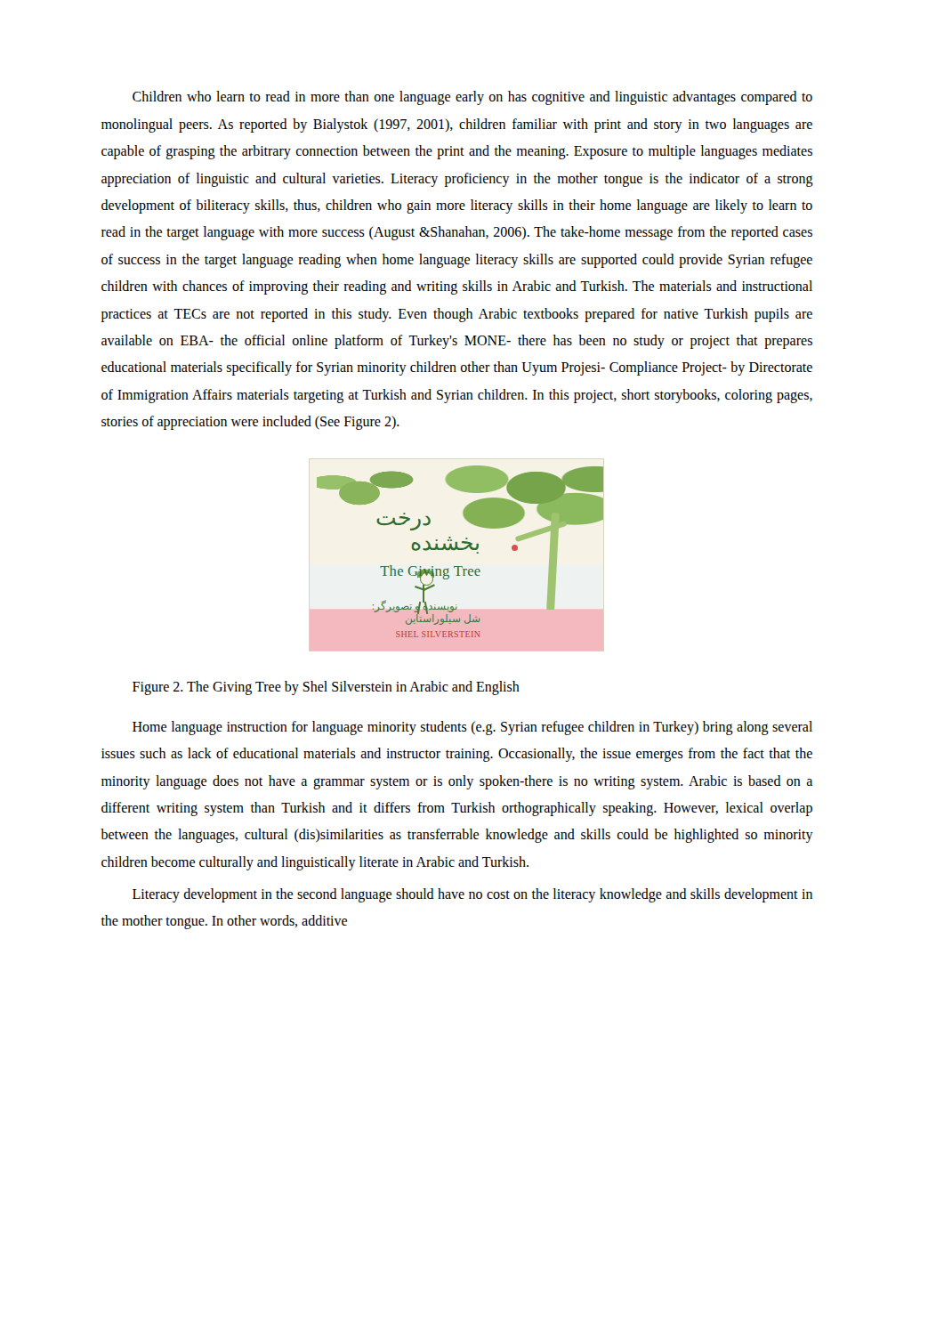Children who learn to read in more than one language early on has cognitive and linguistic advantages compared to monolingual peers. As reported by Bialystok (1997, 2001), children familiar with print and story in two languages are capable of grasping the arbitrary connection between the print and the meaning. Exposure to multiple languages mediates appreciation of linguistic and cultural varieties. Literacy proficiency in the mother tongue is the indicator of a strong development of biliteracy skills, thus, children who gain more literacy skills in their home language are likely to learn to read in the target language with more success (August &Shanahan, 2006). The take-home message from the reported cases of success in the target language reading when home language literacy skills are supported could provide Syrian refugee children with chances of improving their reading and writing skills in Arabic and Turkish. The materials and instructional practices at TECs are not reported in this study. Even though Arabic textbooks prepared for native Turkish pupils are available on EBA- the official online platform of Turkey's MONE- there has been no study or project that prepares educational materials specifically for Syrian minority children other than Uyum Projesi- Compliance Project- by Directorate of Immigration Affairs materials targeting at Turkish and Syrian children. In this project, short storybooks, coloring pages, stories of appreciation were included (See Figure 2).
درخت بخشنده
The Giving Tree
نویسنده و تصویرگر:
شل سیلوراستاین
SHEL SILVERSTEIN
برگردان: سینا آزاد
Figure 2. The Giving Tree by Shel Silverstein in Arabic and English
Home language instruction for language minority students (e.g. Syrian refugee children in Turkey) bring along several issues such as lack of educational materials and instructor training. Occasionally, the issue emerges from the fact that the minority language does not have a grammar system or is only spoken-there is no writing system. Arabic is based on a different writing system than Turkish and it differs from Turkish orthographically speaking. However, lexical overlap between the languages, cultural (dis)similarities as transferrable knowledge and skills could be highlighted so minority children become culturally and linguistically literate in Arabic and Turkish.
Literacy development in the second language should have no cost on the literacy knowledge and skills development in the mother tongue. In other words, additive